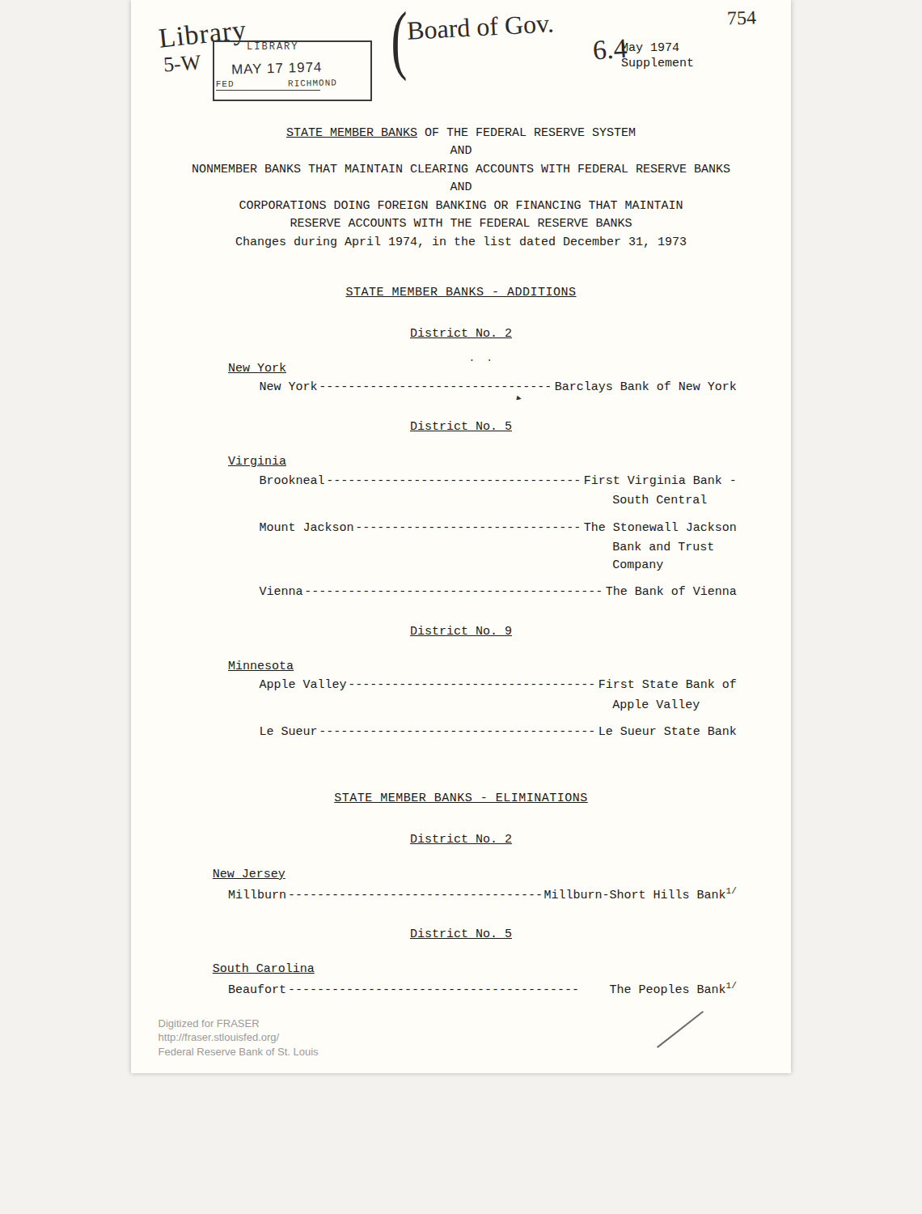Library
5-W
(
Board of Gov.
6.4
754
LIBRARY MAY 17 1974 FED RICHMOND
May 1974
Supplement
STATE MEMBER BANKS OF THE FEDERAL RESERVE SYSTEM
AND
NONMEMBER BANKS THAT MAINTAIN CLEARING ACCOUNTS WITH FEDERAL RESERVE BANKS
AND
CORPORATIONS DOING FOREIGN BANKING OR FINANCING THAT MAINTAIN
RESERVE ACCOUNTS WITH THE FEDERAL RESERVE BANKS
Changes during April 1974, in the list dated December 31, 1973
STATE MEMBER BANKS - ADDITIONS
District No. 2
New York
New York --------------------------------------- Barclays Bank of New York
District No. 5
Virginia
Brookneal --------------------------------------- First Virginia Bank -
South Central
Mount Jackson ---------------------------------- The Stonewall Jackson
Bank and Trust Company
Vienna ------------------------------------------ The Bank of Vienna
District No. 9
Minnesota
Apple Valley ----------------------------------- First State Bank of
Apple Valley
Le Sueur ---------------------------------------- Le Sueur State Bank
STATE MEMBER BANKS - ELIMINATIONS
District No. 2
New Jersey
Millburn ---------------------------------------- Millburn-Short Hills Bank1/
District No. 5
South Carolina
Beaufort ---------------------------------------- The Peoples Bank1/
. .
▸
Digitized for FRASER
http://fraser.stlouisfed.org/
Federal Reserve Bank of St. Louis